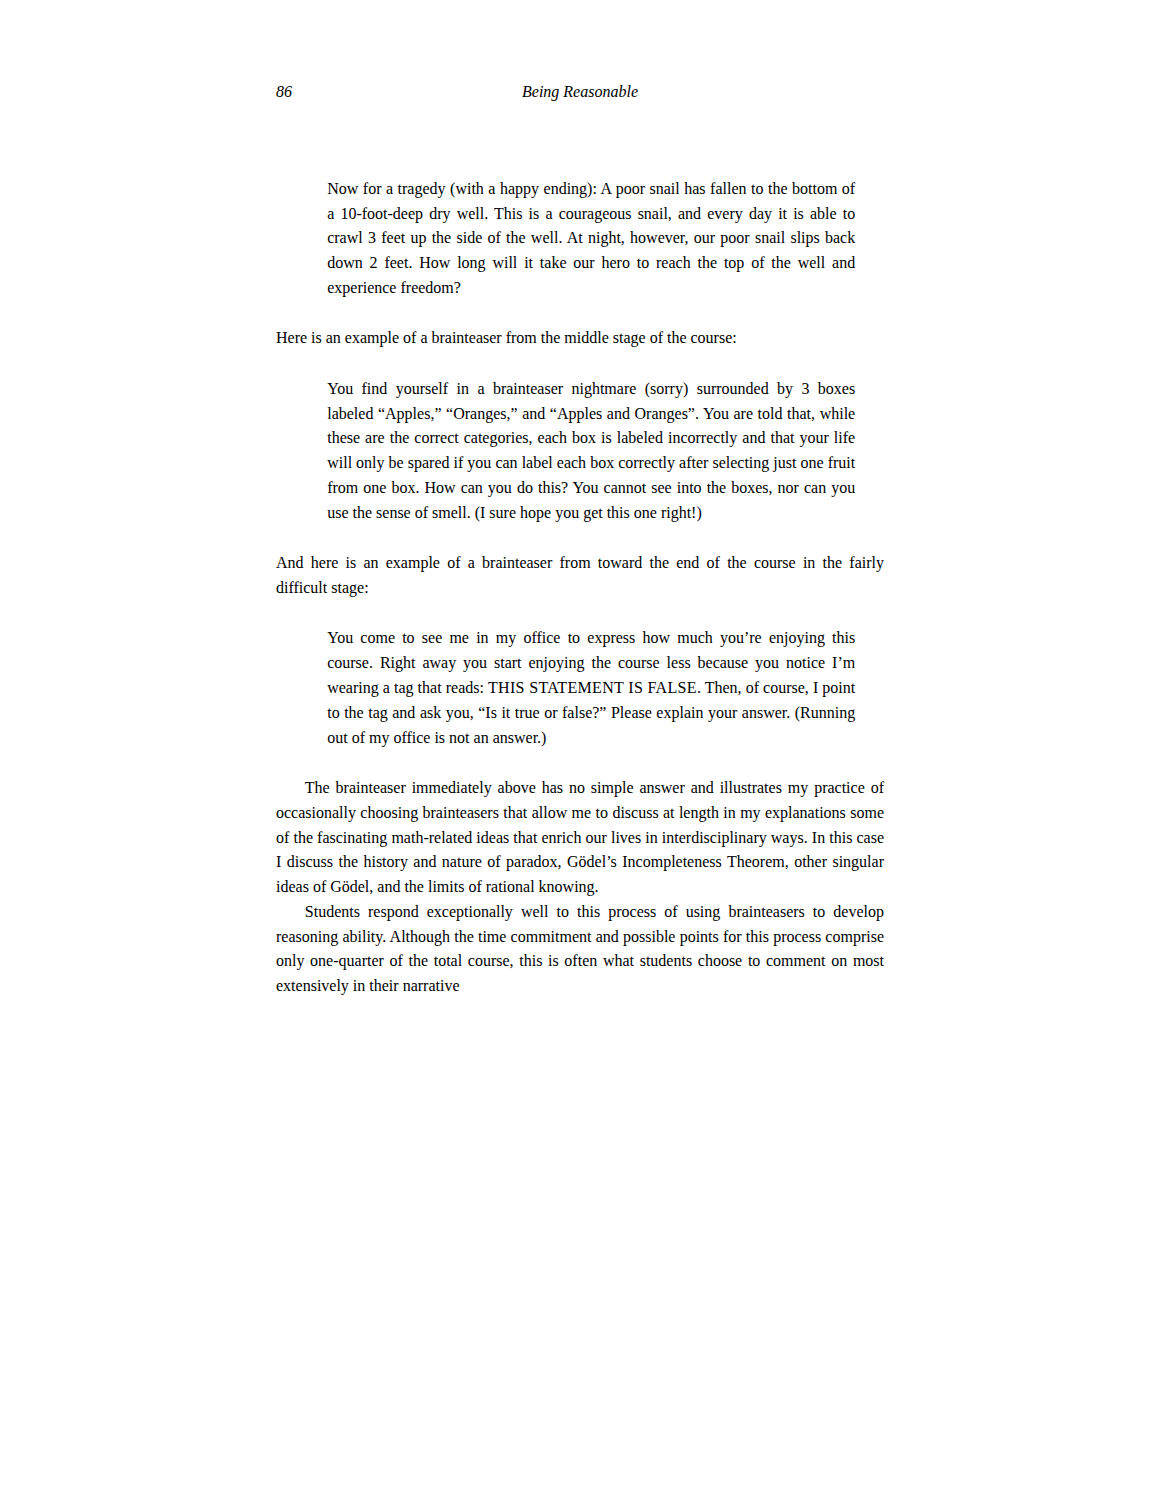86 Being Reasonable
Now for a tragedy (with a happy ending): A poor snail has fallen to the bottom of a 10-foot-deep dry well. This is a courageous snail, and every day it is able to crawl 3 feet up the side of the well. At night, however, our poor snail slips back down 2 feet. How long will it take our hero to reach the top of the well and experience freedom?
Here is an example of a brainteaser from the middle stage of the course:
You find yourself in a brainteaser nightmare (sorry) surrounded by 3 boxes labeled “Apples,” “Oranges,” and “Apples and Oranges”. You are told that, while these are the correct categories, each box is labeled incorrectly and that your life will only be spared if you can label each box correctly after selecting just one fruit from one box. How can you do this? You cannot see into the boxes, nor can you use the sense of smell. (I sure hope you get this one right!)
And here is an example of a brainteaser from toward the end of the course in the fairly difficult stage:
You come to see me in my office to express how much you’re enjoying this course. Right away you start enjoying the course less because you notice I’m wearing a tag that reads: THIS STATEMENT IS FALSE. Then, of course, I point to the tag and ask you, “Is it true or false?” Please explain your answer. (Running out of my office is not an answer.)
The brainteaser immediately above has no simple answer and illustrates my practice of occasionally choosing brainteasers that allow me to discuss at length in my explanations some of the fascinating math-related ideas that enrich our lives in interdisciplinary ways. In this case I discuss the history and nature of paradox, Gödel’s Incompleteness Theorem, other singular ideas of Gödel, and the limits of rational knowing.
Students respond exceptionally well to this process of using brainteasers to develop reasoning ability. Although the time commitment and possible points for this process comprise only one-quarter of the total course, this is often what students choose to comment on most extensively in their narrative